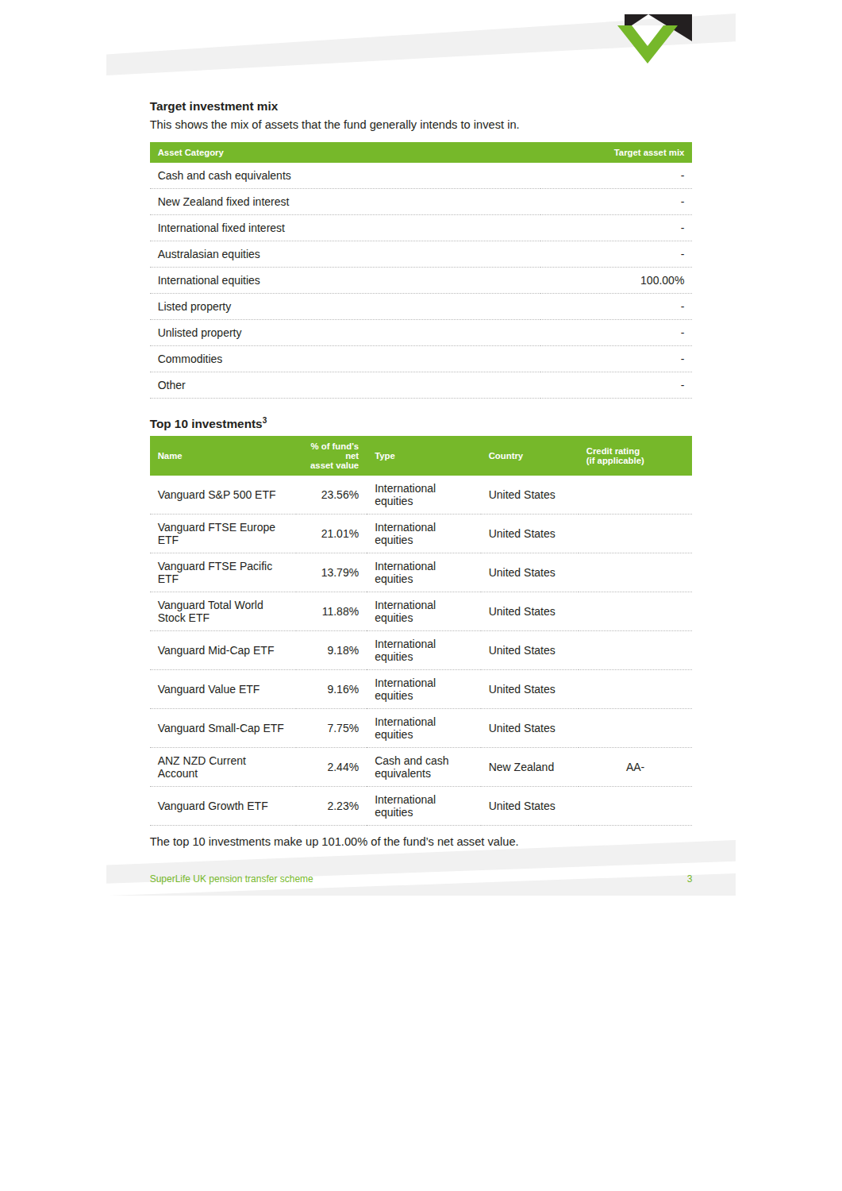Target investment mix
This shows the mix of assets that the fund generally intends to invest in.
| Asset Category | Target asset mix |
| --- | --- |
| Cash and cash equivalents | - |
| New Zealand fixed interest | - |
| International fixed interest | - |
| Australasian equities | - |
| International equities | 100.00% |
| Listed property | - |
| Unlisted property | - |
| Commodities | - |
| Other | - |
Top 10 investments3
| Name | % of fund’s net asset value | Type | Country | Credit rating (if applicable) |
| --- | --- | --- | --- | --- |
| Vanguard S&P 500 ETF | 23.56% | International equities | United States | |
| Vanguard FTSE Europe ETF | 21.01% | International equities | United States | |
| Vanguard FTSE Pacific ETF | 13.79% | International equities | United States | |
| Vanguard Total World Stock ETF | 11.88% | International equities | United States | |
| Vanguard Mid-Cap ETF | 9.18% | International equities | United States | |
| Vanguard Value ETF | 9.16% | International equities | United States | |
| Vanguard Small-Cap ETF | 7.75% | International equities | United States | |
| ANZ NZD Current Account | 2.44% | Cash and cash equivalents | New Zealand | AA- |
| Vanguard Growth ETF | 2.23% | International equities | United States | |
The top 10 investments make up 101.00% of the fund’s net asset value.
Currency hedging
The fund’s foreign currency exposure is not hedged.
SuperLife UK pension transfer scheme
3